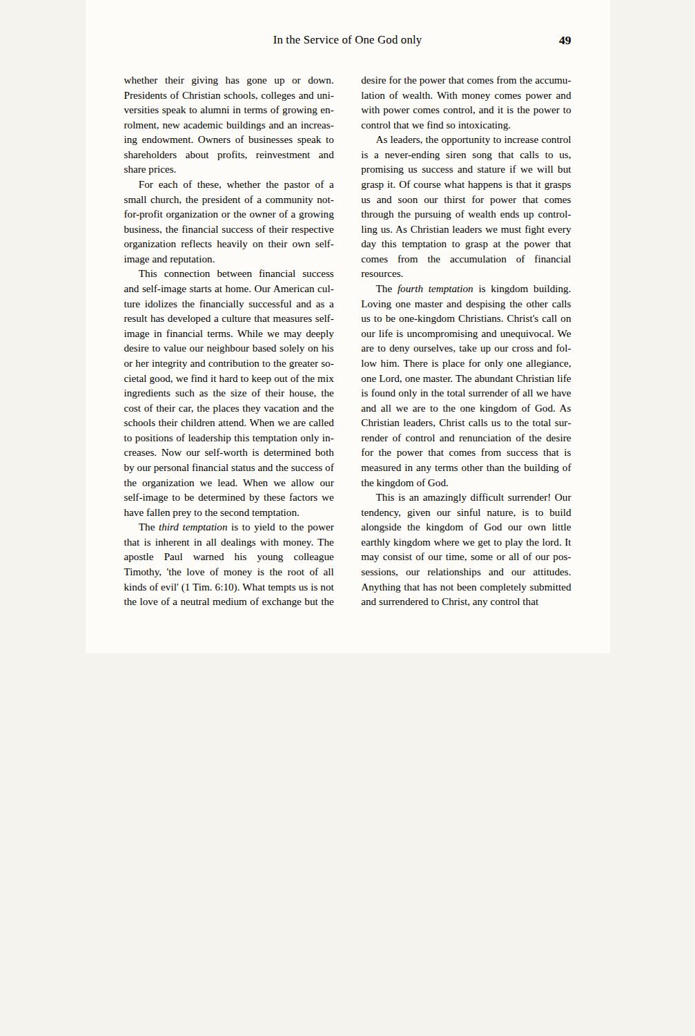In the Service of One God only 49
whether their giving has gone up or down. Presidents of Christian schools, colleges and universities speak to alumni in terms of growing enrolment, new academic buildings and an increasing endowment. Owners of businesses speak to shareholders about profits, reinvestment and share prices.
For each of these, whether the pastor of a small church, the president of a community not-for-profit organization or the owner of a growing business, the financial success of their respective organization reflects heavily on their own self-image and reputation.
This connection between financial success and self-image starts at home. Our American culture idolizes the financially successful and as a result has developed a culture that measures self-image in financial terms. While we may deeply desire to value our neighbour based solely on his or her integrity and contribution to the greater societal good, we find it hard to keep out of the mix ingredients such as the size of their house, the cost of their car, the places they vacation and the schools their children attend. When we are called to positions of leadership this temptation only increases. Now our self-worth is determined both by our personal financial status and the success of the organization we lead. When we allow our self-image to be determined by these factors we have fallen prey to the second temptation.
The third temptation is to yield to the power that is inherent in all dealings with money. The apostle Paul warned his young colleague Timothy, 'the love of money is the root of all kinds of evil' (1 Tim. 6:10). What tempts us is not the love of a neutral medium of exchange but the desire for the power that comes from the accumulation of wealth. With money comes power and with power comes control, and it is the power to control that we find so intoxicating.
As leaders, the opportunity to increase control is a never-ending siren song that calls to us, promising us success and stature if we will but grasp it. Of course what happens is that it grasps us and soon our thirst for power that comes through the pursuing of wealth ends up controlling us. As Christian leaders we must fight every day this temptation to grasp at the power that comes from the accumulation of financial resources.
The fourth temptation is kingdom building. Loving one master and despising the other calls us to be one-kingdom Christians. Christ's call on our life is uncompromising and unequivocal. We are to deny ourselves, take up our cross and follow him. There is place for only one allegiance, one Lord, one master. The abundant Christian life is found only in the total surrender of all we have and all we are to the one kingdom of God. As Christian leaders, Christ calls us to the total surrender of control and renunciation of the desire for the power that comes from success that is measured in any terms other than the building of the kingdom of God.
This is an amazingly difficult surrender! Our tendency, given our sinful nature, is to build alongside the kingdom of God our own little earthly kingdom where we get to play the lord. It may consist of our time, some or all of our possessions, our relationships and our attitudes. Anything that has not been completely submitted and surrendered to Christ, any control that